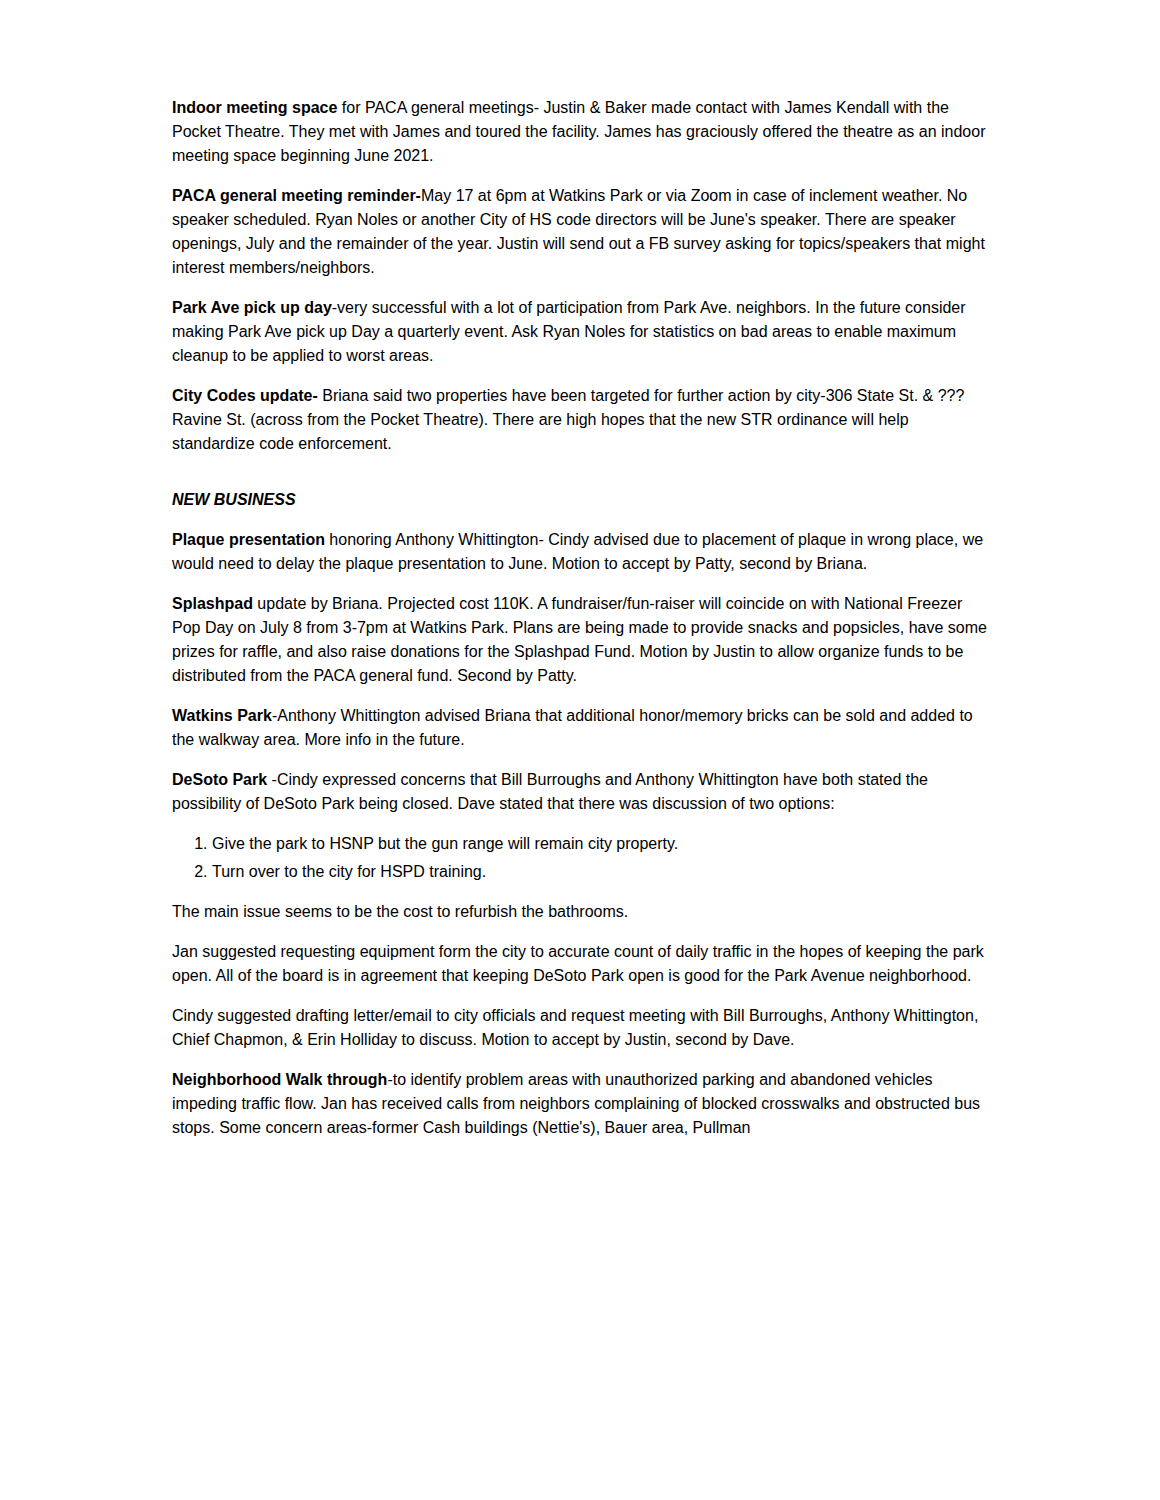Indoor meeting space for PACA general meetings- Justin & Baker made contact with James Kendall with the Pocket Theatre. They met with James and toured the facility. James has graciously offered the theatre as an indoor meeting space beginning June 2021.
PACA general meeting reminder-May 17 at 6pm at Watkins Park or via Zoom in case of inclement weather. No speaker scheduled. Ryan Noles or another City of HS code directors will be June's speaker. There are speaker openings, July and the remainder of the year. Justin will send out a FB survey asking for topics/speakers that might interest members/neighbors.
Park Ave pick up day-very successful with a lot of participation from Park Ave. neighbors. In the future consider making Park Ave pick up Day a quarterly event. Ask Ryan Noles for statistics on bad areas to enable maximum cleanup to be applied to worst areas.
City Codes update- Briana said two properties have been targeted for further action by city-306 State St. & ??? Ravine St. (across from the Pocket Theatre). There are high hopes that the new STR ordinance will help standardize code enforcement.
NEW BUSINESS
Plaque presentation honoring Anthony Whittington- Cindy advised due to placement of plaque in wrong place, we would need to delay the plaque presentation to June. Motion to accept by Patty, second by Briana.
Splashpad update by Briana. Projected cost 110K. A fundraiser/fun-raiser will coincide on with National Freezer Pop Day on July 8 from 3-7pm at Watkins Park. Plans are being made to provide snacks and popsicles, have some prizes for raffle, and also raise donations for the Splashpad Fund. Motion by Justin to allow organize funds to be distributed from the PACA general fund. Second by Patty.
Watkins Park-Anthony Whittington advised Briana that additional honor/memory bricks can be sold and added to the walkway area. More info in the future.
DeSoto Park -Cindy expressed concerns that Bill Burroughs and Anthony Whittington have both stated the possibility of DeSoto Park being closed. Dave stated that there was discussion of two options:
Give the park to HSNP but the gun range will remain city property.
Turn over to the city for HSPD training.
The main issue seems to be the cost to refurbish the bathrooms.
Jan suggested requesting equipment form the city to accurate count of daily traffic in the hopes of keeping the park open. All of the board is in agreement that keeping DeSoto Park open is good for the Park Avenue neighborhood.
Cindy suggested drafting letter/email to city officials and request meeting with Bill Burroughs, Anthony Whittington, Chief Chapmon, & Erin Holliday to discuss. Motion to accept by Justin, second by Dave.
Neighborhood Walk through-to identify problem areas with unauthorized parking and abandoned vehicles impeding traffic flow. Jan has received calls from neighbors complaining of blocked crosswalks and obstructed bus stops. Some concern areas-former Cash buildings (Nettie's), Bauer area, Pullman